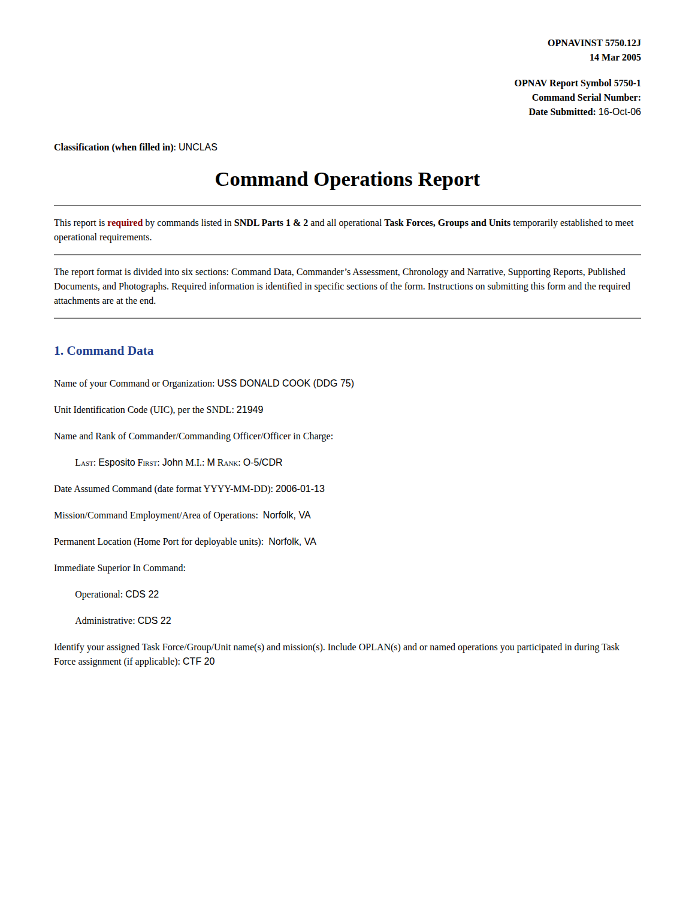OPNAVINST 5750.12J 14 Mar 2005
OPNAV Report Symbol 5750-1 Command Serial Number: Date Submitted: 16-Oct-06
Classification (when filled in): UNCLAS
Command Operations Report
This report is required by commands listed in SNDL Parts 1 & 2 and all operational Task Forces, Groups and Units temporarily established to meet operational requirements.
The report format is divided into six sections: Command Data, Commander’s Assessment, Chronology and Narrative, Supporting Reports, Published Documents, and Photographs. Required information is identified in specific sections of the form. Instructions on submitting this form and the required attachments are at the end.
1. Command Data
Name of your Command or Organization: USS DONALD COOK (DDG 75)
Unit Identification Code (UIC), per the SNDL: 21949
Name and Rank of Commander/Commanding Officer/Officer in Charge:
Last: Esposito First: John M.I.: M Rank: O-5/CDR
Date Assumed Command (date format YYYY-MM-DD): 2006-01-13
Mission/Command Employment/Area of Operations: Norfolk, VA
Permanent Location (Home Port for deployable units): Norfolk, VA
Immediate Superior In Command:
Operational: CDS 22
Administrative: CDS 22
Identify your assigned Task Force/Group/Unit name(s) and mission(s). Include OPLAN(s) and or named operations you participated in during Task Force assignment (if applicable): CTF 20